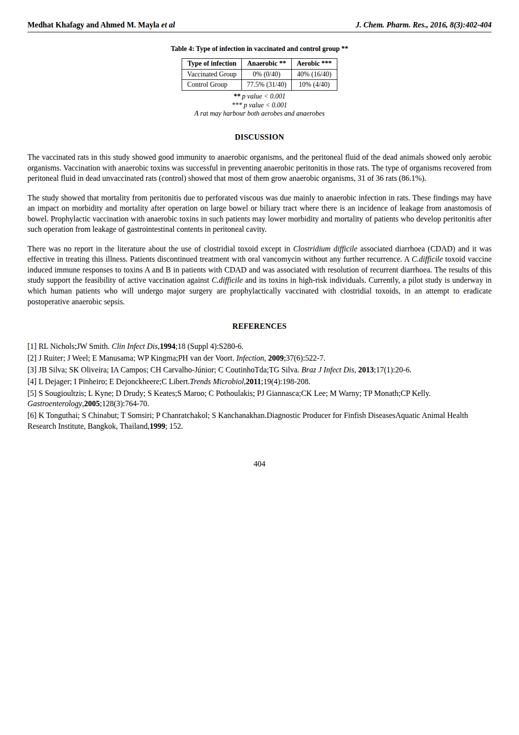Medhat Khafagy and Ahmed M. Mayla et al J. Chem. Pharm. Res., 2016, 8(3):402-404
Table 4: Type of infection in vaccinated and control group **
| Type of infection | Anaerobic ** | Aerobic *** |
| --- | --- | --- |
| Vaccinated Group | 0% (0/40) | 40% (16/40) |
| Control Group | 77.5% (31/40) | 10% (4/40) |
** p value < 0.001
*** p value < 0.001
A rat may harbour both aerobes and anaerobes
DISCUSSION
The vaccinated rats in this study showed good immunity to anaerobic organisms, and the peritoneal fluid of the dead animals showed only aerobic organisms. Vaccination with anaerobic toxins was successful in preventing anaerobic peritonitis in those rats. The type of organisms recovered from peritoneal fluid in dead unvaccinated rats (control) showed that most of them grow anaerobic organisms, 31 of 36 rats (86.1%).
The study showed that mortality from peritonitis due to perforated viscous was due mainly to anaerobic infection in rats. These findings may have an impact on morbidity and mortality after operation on large bowel or biliary tract where there is an incidence of leakage from anastomosis of bowel. Prophylactic vaccination with anaerobic toxins in such patients may lower morbidity and mortality of patients who develop peritonitis after such operation from leakage of gastrointestinal contents in peritoneal cavity.
There was no report in the literature about the use of clostridial toxoid except in Clostridium difficile associated diarrhoea (CDAD) and it was effective in treating this illness. Patients discontinued treatment with oral vancomycin without any further recurrence. A C.difficile toxoid vaccine induced immune responses to toxins A and B in patients with CDAD and was associated with resolution of recurrent diarrhoea. The results of this study support the feasibility of active vaccination against C.difficile and its toxins in high-risk individuals. Currently, a pilot study is underway in which human patients who will undergo major surgery are prophylactically vaccinated with clostridial toxoids, in an attempt to eradicate postoperative anaerobic sepsis.
REFERENCES
[1] RL Nichols;JW Smith. Clin Infect Dis,1994;18 (Suppl 4):S280-6.
[2] J Ruiter; J Weel; E Manusama; WP Kingma;PH van der Voort. Infection, 2009;37(6):522-7.
[3] JB Silva; SK Oliveira; IA Campos; CH Carvalho-Júnior; C CoutinhoTda;TG Silva. Braz J Infect Dis, 2013;17(1):20-6.
[4] L Dejager; I Pinheiro; E Dejonckheere;C Libert.Trends Microbiol,2011;19(4):198-208.
[5] S Sougioultzis; L Kyne; D Drudy; S Keates;S Maroo; C Pothoulakis; PJ Giannasca;CK Lee; M Warny; TP Monath;CP Kelly. Gastroenterology,2005;128(3):764-70.
[6] K Tonguthai; S Chinabut; T Somsiri; P Chanratchakol; S Kanchanakhan.Diagnostic Producer for Finfish DiseasesAquatic Animal Health Research Institute, Bangkok, Thailand,1999; 152.
404